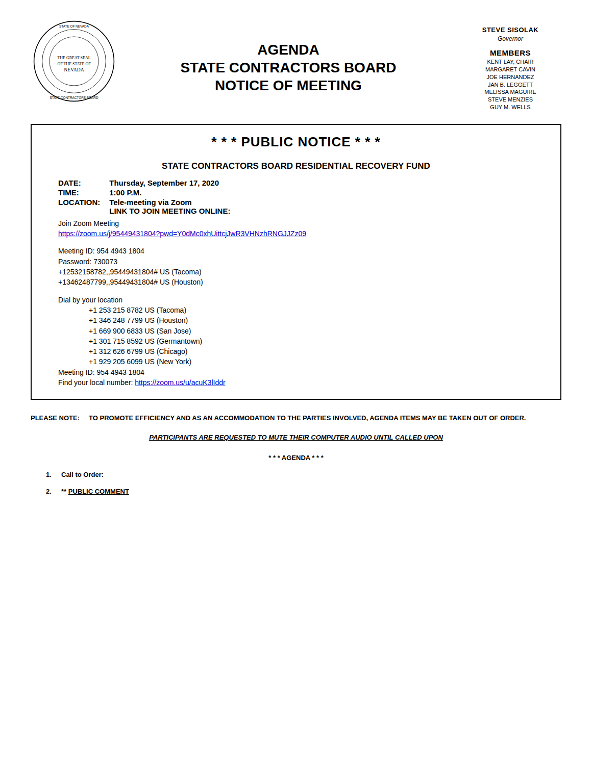AGENDA
STATE CONTRACTORS BOARD
NOTICE OF MEETING
STEVE SISOLAK
Governor
MEMBERS
KENT LAY, CHAIR
MARGARET CAVIN
JOE HERNANDEZ
JAN B. LEGGETT
MELISSA MAGUIRE
STEVE MENZIES
GUY M. WELLS
* * * PUBLIC NOTICE * * *
STATE CONTRACTORS BOARD RESIDENTIAL RECOVERY FUND
| DATE: | Thursday, September 17, 2020 |
| TIME: | 1:00 P.M. |
| LOCATION: | Tele-meeting via Zoom LINK TO JOIN MEETING ONLINE: |
Join Zoom Meeting
https://zoom.us/j/95449431804?pwd=Y0dMc0xhUittcjJwR3VHNzhRNGJJZz09
Meeting ID: 954 4943 1804
Password: 730073
+12532158782,,95449431804# US (Tacoma)
+13462487799,,95449431804# US (Houston)
Dial by your location
+1 253 215 8782 US (Tacoma)
+1 346 248 7799 US (Houston)
+1 669 900 6833 US (San Jose)
+1 301 715 8592 US (Germantown)
+1 312 626 6799 US (Chicago)
+1 929 205 6099 US (New York)
Meeting ID: 954 4943 1804
Find your local number: https://zoom.us/u/acuK3lIddr
PLEASE NOTE: TO PROMOTE EFFICIENCY AND AS AN ACCOMMODATION TO THE PARTIES INVOLVED, AGENDA ITEMS MAY BE TAKEN OUT OF ORDER.
PARTICIPANTS ARE REQUESTED TO MUTE THEIR COMPUTER AUDIO UNTIL CALLED UPON
* * * AGENDA * * *
1. Call to Order:
2.** PUBLIC COMMENT